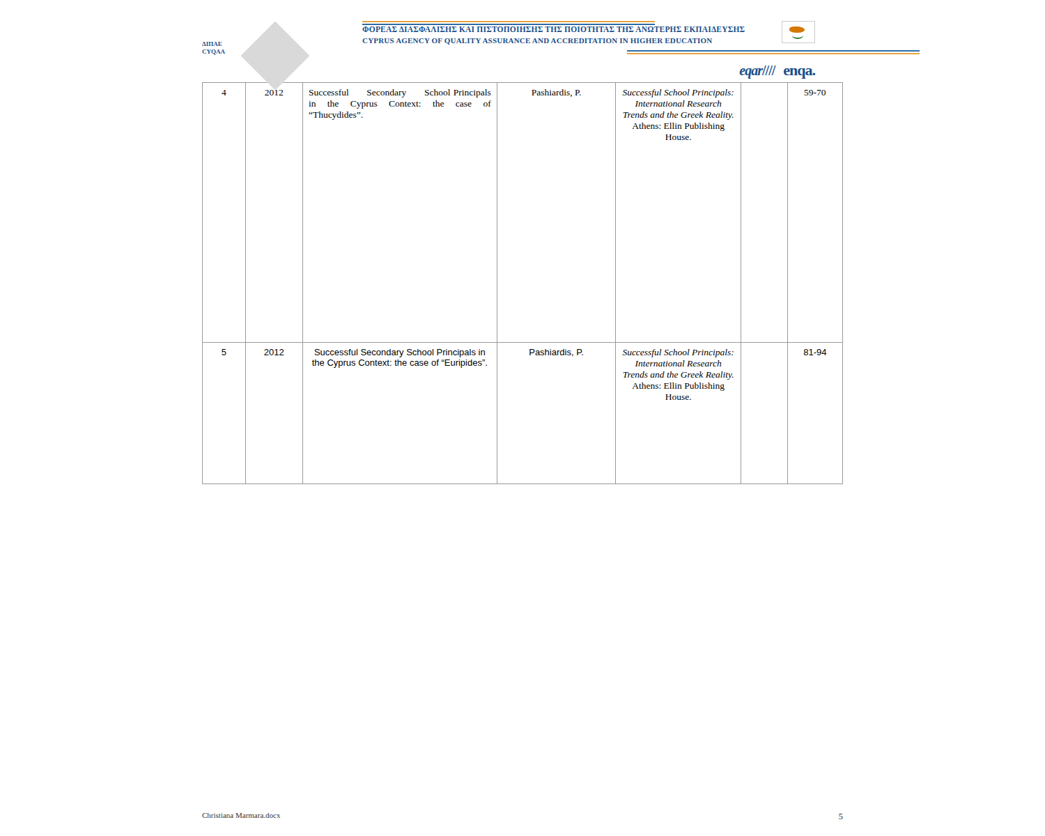ΔΙΠΑΕ
CYQAA
ΦΟΡΕΑΣ ΔΙΑΣΦΑΛΙΣΗΣ ΚΑΙ ΠΙΣΤΟΠΟΙΗΣΗΣ ΤΗΣ ΠΟΙΟΤΗΤΑΣ ΤΗΣ ΑΝΩΤΕΡΗΣ ΕΚΠΑΙΔΕΥΣΗΣ
CYPRUS AGENCY OF QUALITY ASSURANCE AND ACCREDITATION IN HIGHER EDUCATION
eqar//// enqa.
| 4 | 2012 | Successful Secondary School Principals in the Cyprus Context: the case of “Thucydides”. | Pashiardis, P. | Successful School Principals: International Research Trends and the Greek Reality . Athens: Ellin Publishing House. | | 59-70 |
| 5 | 2012 | Successful Secondary School Principals in the Cyprus Context: the case of “Euripides”. | Pashiardis, P. | Successful School Principals: International Research Trends and the Greek Reality . Athens: Ellin Publishing House. | | 81-94 |
Christiana Marmara.docx
5